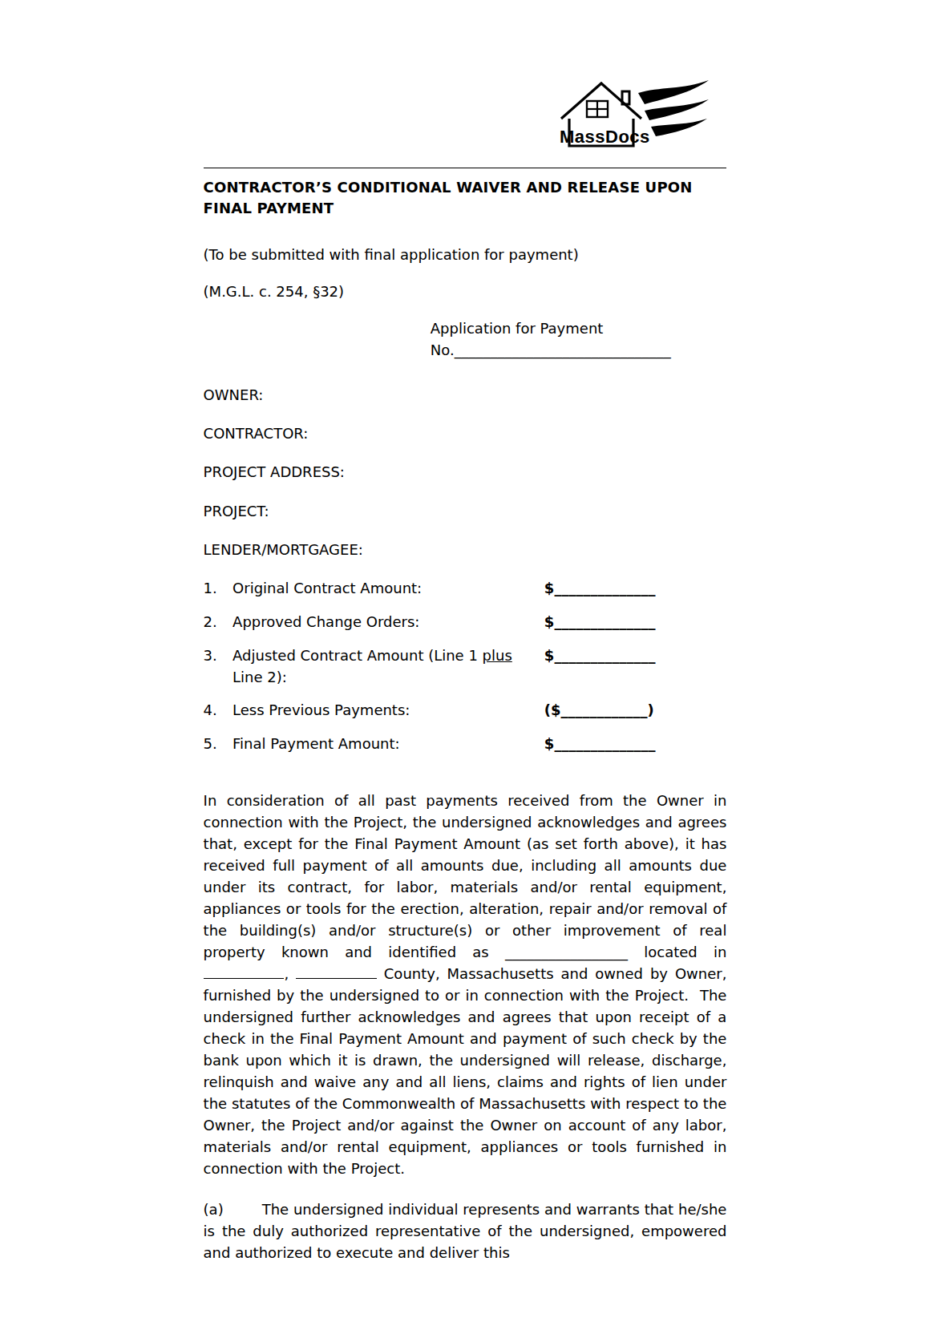MassDocs
CONTRACTOR’S CONDITIONAL WAIVER AND RELEASE UPON FINAL PAYMENT
(To be submitted with final application for payment)
(M.G.L. c. 254, §32)
Application for Payment No.______________________________
OWNER:
CONTRACTOR:
PROJECT ADDRESS:
PROJECT:
LENDER/MORTGAGEE:
| 1. | Original Contract Amount: | $______________ |
| 2. | Approved Change Orders: | $______________ |
| 3. | Adjusted Contract Amount (Line 1 plus Line 2): | $______________ |
| 4. | Less Previous Payments: | ($____________) |
| 5. | Final Payment Amount: | $______________ |
In consideration of all past payments received from the Owner in connection with the Project, the undersigned acknowledges and agrees that, except for the Final Payment Amount (as set forth above), it has received full payment of all amounts due, including all amounts due under its contract, for labor, materials and/or rental equipment, appliances or tools for the erection, alteration, repair and/or removal of the building(s) and/or structure(s) or other improvement of real property known and identified as _________________ located in , County, Massachusetts and owned by Owner, furnished by the undersigned to or in connection with the Project. The undersigned further acknowledges and agrees that upon receipt of a check in the Final Payment Amount and payment of such check by the bank upon which it is drawn, the undersigned will release, discharge, relinquish and waive any and all liens, claims and rights of lien under the statutes of the Commonwealth of Massachusetts with respect to the Owner, the Project and/or against the Owner on account of any labor, materials and/or rental equipment, appliances or tools furnished in connection with the Project.
(a) The undersigned individual represents and warrants that he/she is the duly authorized representative of the undersigned, empowered and authorized to execute and deliver this